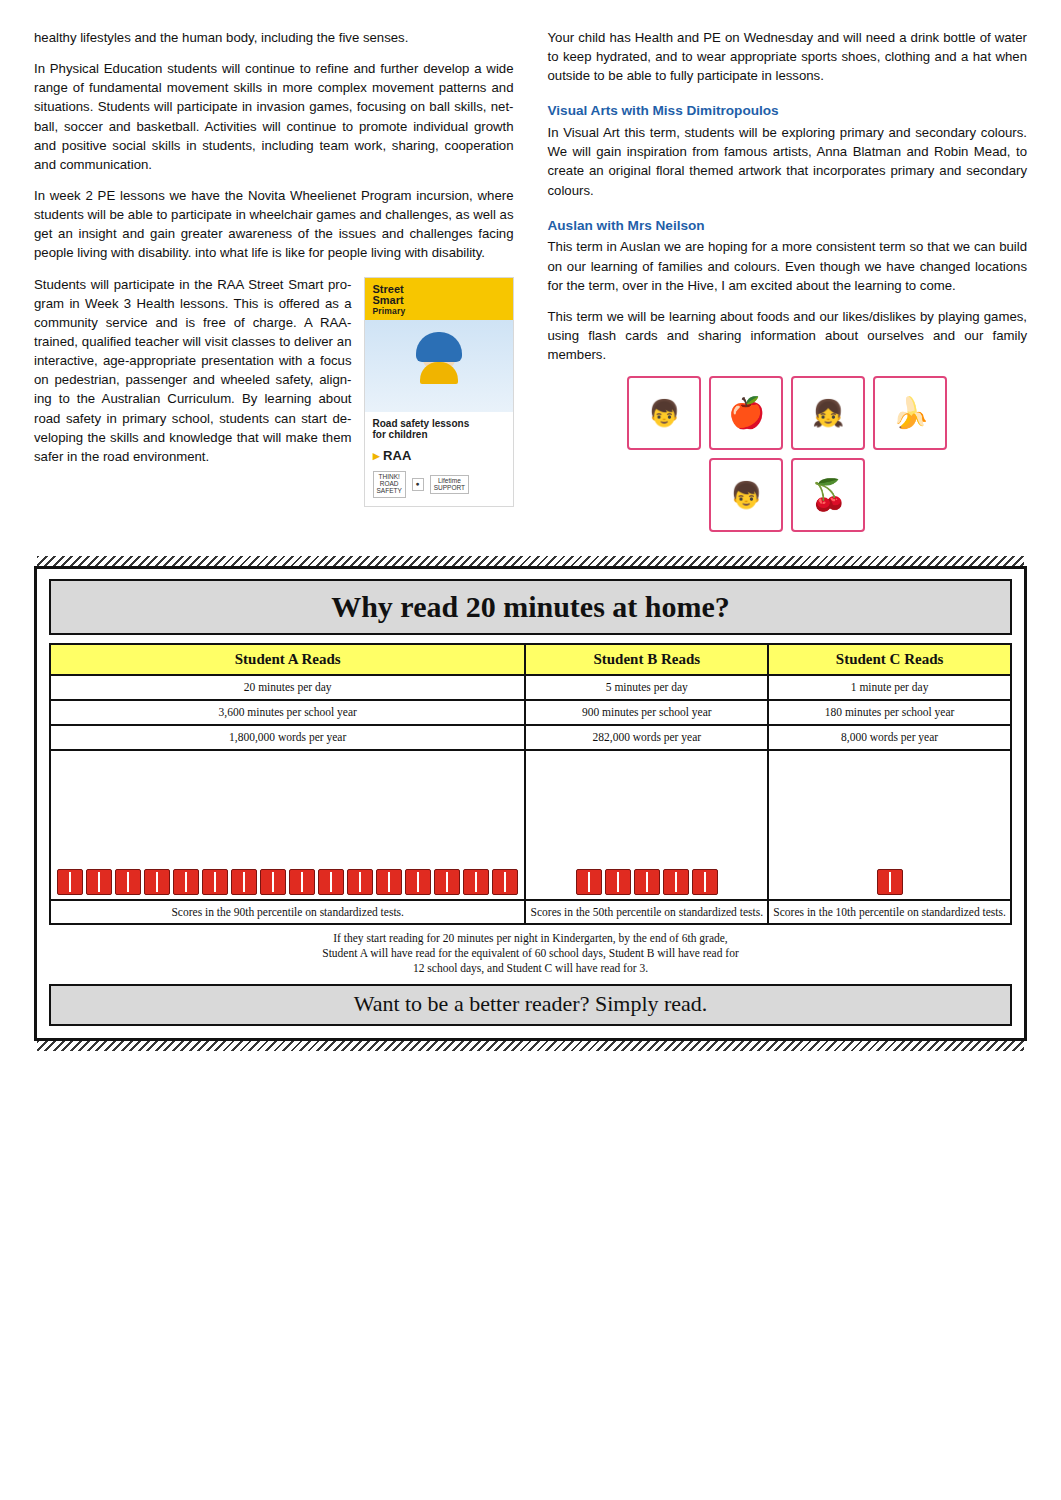healthy lifestyles and the human body, including the five senses.
In Physical Education students will continue to refine and further develop a wide range of fundamental movement skills in more complex movement patterns and situations. Students will participate in invasion games, focusing on ball skills, netball, soccer and basketball. Activities will continue to promote individual growth and positive social skills in students, including team work, sharing, cooperation and communication.
In week 2 PE lessons we have the Novita Wheelienet Program incursion, where students will be able to participate in wheelchair games and challenges, as well as get an insight and gain greater awareness of the issues and challenges facing people living with disability. into what life is like for people living with disability.
Street
SmartPrimary
Road safety lessons
for children
▸ RAA
THINK!
ROAD
SAFETY
●
Lifetime
SUPPORT
Students will participate in the RAA Street Smart program in Week 3 Health lessons. This is offered as a community service and is free of charge. A RAA-trained, qualified teacher will visit classes to deliver an interactive, age-appropriate presentation with a focus on pedestrian, passenger and wheeled safety, aligning to the Australian Curriculum. By learning about road safety in primary school, students can start developing the skills and knowledge that will make them safer in the road environment.
Your child has Health and PE on Wednesday and will need a drink bottle of water to keep hydrated, and to wear appropriate sports shoes, clothing and a hat when outside to be able to fully participate in lessons.
Visual Arts with Miss Dimitropoulos
In Visual Art this term, students will be exploring primary and secondary colours. We will gain inspiration from famous artists, Anna Blatman and Robin Mead, to create an original floral themed artwork that incorporates primary and secondary colours.
Auslan with Mrs Neilson
This term in Auslan we are hoping for a more consistent term so that we can build on our learning of families and colours. Even though we have changed locations for the term, over in the Hive, I am excited about the learning to come.
This term we will be learning about foods and our likes/dislikes by playing games, using flash cards and sharing information about ourselves and our family members.
👦
🍎
👧
🍌
👦
🍒
Why read 20 minutes at home?
| Student A Reads | Student B Reads | Student C Reads |
| --- | --- | --- |
| 20 minutes per day | 5 minutes per day | 1 minute per day |
| 3,600 minutes per school year | 900 minutes per school year | 180 minutes per school year |
| 1,800,000 words per year | 282,000 words per year | 8,000 words per year |
| Scores in the 90th percentile on standardized tests. | Scores in the 50th percentile on standardized tests. | Scores in the 10th percentile on standardized tests. |
If they start reading for 20 minutes per night in Kindergarten, by the end of 6th grade,
Student A will have read for the equivalent of 60 school days, Student B will have read for
12 school days, and Student C will have read for 3.
Want to be a better reader? Simply read.